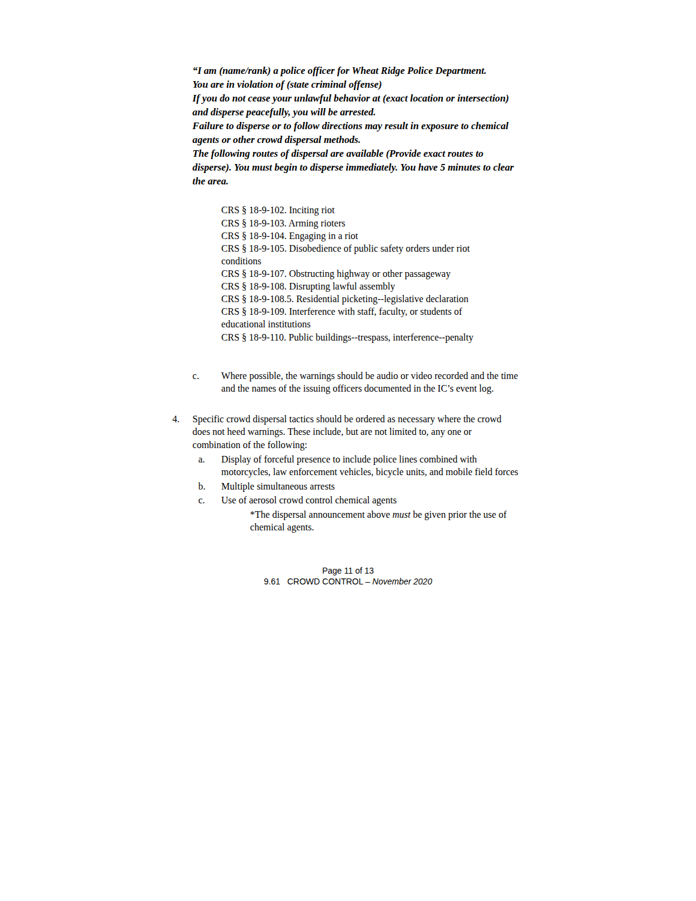“I am (name/rank) a police officer for Wheat Ridge Police Department.
You are in violation of (state criminal offense)
If you do not cease your unlawful behavior at (exact location or intersection) and disperse peacefully, you will be arrested.
Failure to disperse or to follow directions may result in exposure to chemical agents or other crowd dispersal methods.
The following routes of dispersal are available (Provide exact routes to disperse). You must begin to disperse immediately. You have 5 minutes to clear the area.
CRS § 18-9-102. Inciting riot
CRS § 18-9-103. Arming rioters
CRS § 18-9-104. Engaging in a riot
CRS § 18-9-105. Disobedience of public safety orders under riot conditions
CRS § 18-9-107. Obstructing highway or other passageway
CRS § 18-9-108. Disrupting lawful assembly
CRS § 18-9-108.5. Residential picketing--legislative declaration
CRS § 18-9-109. Interference with staff, faculty, or students of educational institutions
CRS § 18-9-110. Public buildings--trespass, interference--penalty
c.
Where possible, the warnings should be audio or video recorded and the time and the names of the issuing officers documented in the IC’s event log.
4.
Specific crowd dispersal tactics should be ordered as necessary where the crowd does not heed warnings. These include, but are not limited to, any one or combination of the following:
a.
Display of forceful presence to include police lines combined with motorcycles, law enforcement vehicles, bicycle units, and mobile field forces
b.
Multiple simultaneous arrests
c.
Use of aerosol crowd control chemical agents
*The dispersal announcement above must be given prior the use of chemical agents.
Page 11 of 13
9.61 CROWD CONTROL – November 2020